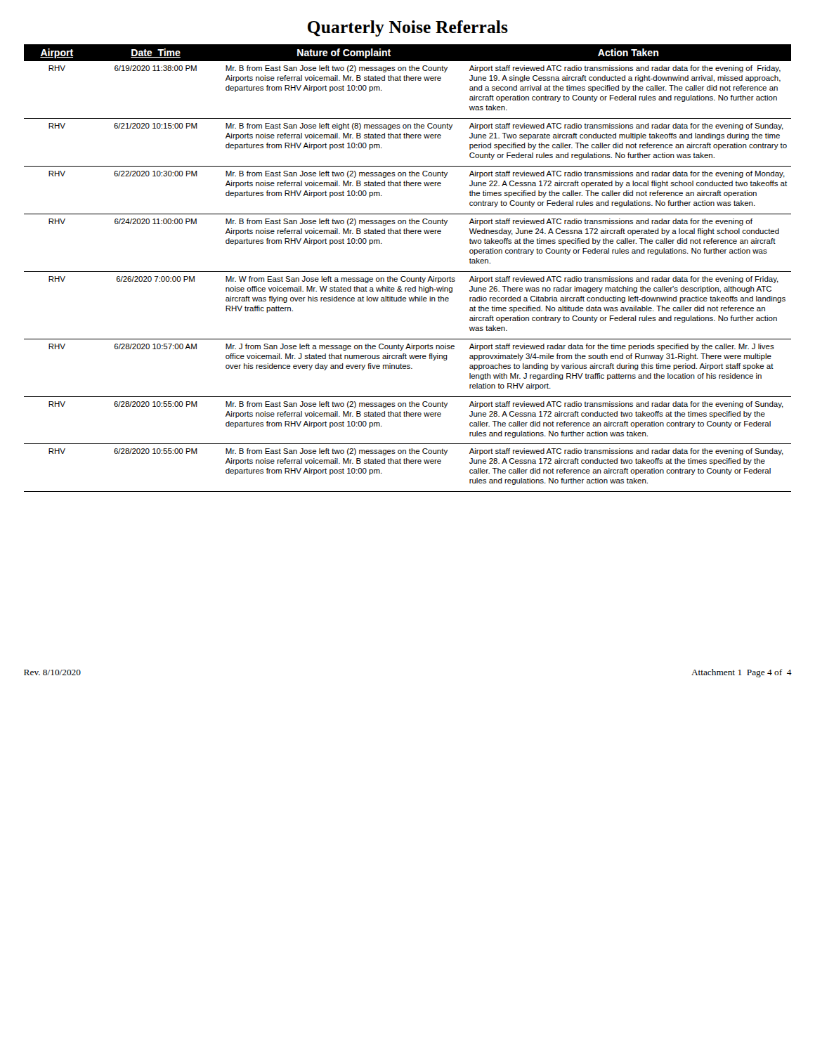Quarterly Noise Referrals
| Airport | Date Time | Nature of Complaint | Action Taken |
| --- | --- | --- | --- |
| RHV | 6/19/2020 11:38:00 PM | Mr. B from East San Jose left two (2) messages on the County Airports noise referral voicemail. Mr. B stated that there were departures from RHV Airport post 10:00 pm. | Airport staff reviewed ATC radio transmissions and radar data for the evening of Friday, June 19. A single Cessna aircraft conducted a right-downwind arrival, missed approach, and a second arrival at the times specified by the caller. The caller did not reference an aircraft operation contrary to County or Federal rules and regulations. No further action was taken. |
| RHV | 6/21/2020 10:15:00 PM | Mr. B from East San Jose left eight (8) messages on the County Airports noise referral voicemail. Mr. B stated that there were departures from RHV Airport post 10:00 pm. | Airport staff reviewed ATC radio transmissions and radar data for the evening of Sunday, June 21. Two separate aircraft conducted multiple takeoffs and landings during the time period specified by the caller. The caller did not reference an aircraft operation contrary to County or Federal rules and regulations. No further action was taken. |
| RHV | 6/22/2020 10:30:00 PM | Mr. B from East San Jose left two (2) messages on the County Airports noise referral voicemail. Mr. B stated that there were departures from RHV Airport post 10:00 pm. | Airport staff reviewed ATC radio transmissions and radar data for the evening of Monday, June 22. A Cessna 172 aircraft operated by a local flight school conducted two takeoffs at the times specified by the caller. The caller did not reference an aircraft operation contrary to County or Federal rules and regulations. No further action was taken. |
| RHV | 6/24/2020 11:00:00 PM | Mr. B from East San Jose left two (2) messages on the County Airports noise referral voicemail. Mr. B stated that there were departures from RHV Airport post 10:00 pm. | Airport staff reviewed ATC radio transmissions and radar data for the evening of Wednesday, June 24. A Cessna 172 aircraft operated by a local flight school conducted two takeoffs at the times specified by the caller. The caller did not reference an aircraft operation contrary to County or Federal rules and regulations. No further action was taken. |
| RHV | 6/26/2020 7:00:00 PM | Mr. W from East San Jose left a message on the County Airports noise office voicemail. Mr. W stated that a white & red high-wing aircraft was flying over his residence at low altitude while in the RHV traffic pattern. | Airport staff reviewed ATC radio transmissions and radar data for the evening of Friday, June 26. There was no radar imagery matching the caller's description, although ATC radio recorded a Citabria aircraft conducting left-downwind practice takeoffs and landings at the time specified. No altitude data was available. The caller did not reference an aircraft operation contrary to County or Federal rules and regulations. No further action was taken. |
| RHV | 6/28/2020 10:57:00 AM | Mr. J from San Jose left a message on the County Airports noise office voicemail. Mr. J stated that numerous aircraft were flying over his residence every day and every five minutes. | Airport staff reviewed radar data for the time periods specified by the caller. Mr. J lives approvximately 3/4-mile from the south end of Runway 31-Right. There were multiple approaches to landing by various aircraft during this time period. Airport staff spoke at length with Mr. J regarding RHV traffic patterns and the location of his residence in relation to RHV airport. |
| RHV | 6/28/2020 10:55:00 PM | Mr. B from East San Jose left two (2) messages on the County Airports noise referral voicemail. Mr. B stated that there were departures from RHV Airport post 10:00 pm. | Airport staff reviewed ATC radio transmissions and radar data for the evening of Sunday, June 28. A Cessna 172 aircraft conducted two takeoffs at the times specified by the caller. The caller did not reference an aircraft operation contrary to County or Federal rules and regulations. No further action was taken. |
| RHV | 6/28/2020 10:55:00 PM | Mr. B from East San Jose left two (2) messages on the County Airports noise referral voicemail. Mr. B stated that there were departures from RHV Airport post 10:00 pm. | Airport staff reviewed ATC radio transmissions and radar data for the evening of Sunday, June 28. A Cessna 172 aircraft conducted two takeoffs at the times specified by the caller. The caller did not reference an aircraft operation contrary to County or Federal rules and regulations. No further action was taken. |
Rev. 8/10/2020
Attachment 1 Page 4 of 4